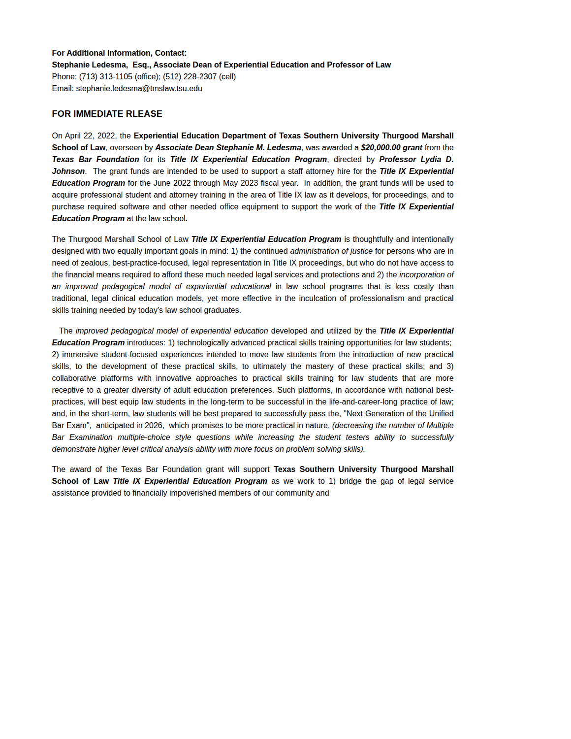For Additional Information, Contact:
Stephanie Ledesma, Esq., Associate Dean of Experiential Education and Professor of Law
Phone: (713) 313-1105 (office); (512) 228-2307 (cell)
Email: stephanie.ledesma@tmslaw.tsu.edu
FOR IMMEDIATE RLEASE
On April 22, 2022, the Experiential Education Department of Texas Southern University Thurgood Marshall School of Law, overseen by Associate Dean Stephanie M. Ledesma, was awarded a $20,000.00 grant from the Texas Bar Foundation for its Title IX Experiential Education Program, directed by Professor Lydia D. Johnson. The grant funds are intended to be used to support a staff attorney hire for the Title IX Experiential Education Program for the June 2022 through May 2023 fiscal year. In addition, the grant funds will be used to acquire professional student and attorney training in the area of Title IX law as it develops, for proceedings, and to purchase required software and other needed office equipment to support the work of the Title IX Experiential Education Program at the law school.
The Thurgood Marshall School of Law Title IX Experiential Education Program is thoughtfully and intentionally designed with two equally important goals in mind: 1) the continued administration of justice for persons who are in need of zealous, best-practice-focused, legal representation in Title IX proceedings, but who do not have access to the financial means required to afford these much needed legal services and protections and 2) the incorporation of an improved pedagogical model of experiential educational in law school programs that is less costly than traditional, legal clinical education models, yet more effective in the inculcation of professionalism and practical skills training needed by today's law school graduates.
The improved pedagogical model of experiential education developed and utilized by the Title IX Experiential Education Program introduces: 1) technologically advanced practical skills training opportunities for law students; 2) immersive student-focused experiences intended to move law students from the introduction of new practical skills, to the development of these practical skills, to ultimately the mastery of these practical skills; and 3) collaborative platforms with innovative approaches to practical skills training for law students that are more receptive to a greater diversity of adult education preferences. Such platforms, in accordance with national best-practices, will best equip law students in the long-term to be successful in the life-and-career-long practice of law; and, in the short-term, law students will be best prepared to successfully pass the, "Next Generation of the Unified Bar Exam", anticipated in 2026, which promises to be more practical in nature, (decreasing the number of Multiple Bar Examination multiple-choice style questions while increasing the student testers ability to successfully demonstrate higher level critical analysis ability with more focus on problem solving skills).
The award of the Texas Bar Foundation grant will support Texas Southern University Thurgood Marshall School of Law Title IX Experiential Education Program as we work to 1) bridge the gap of legal service assistance provided to financially impoverished members of our community and